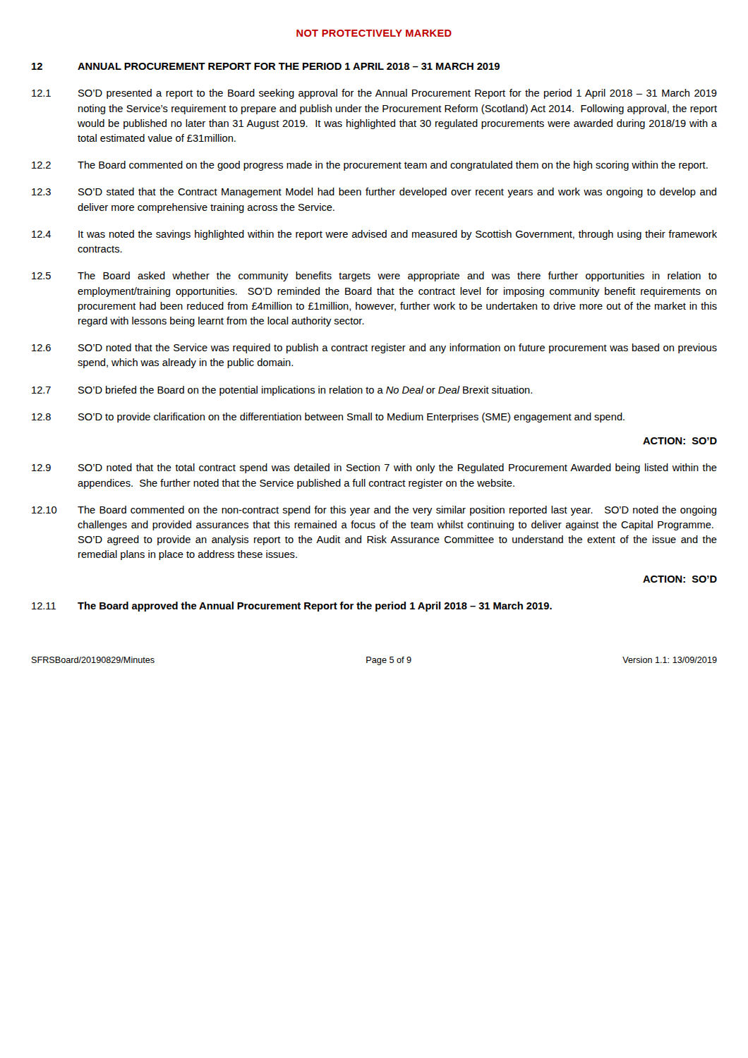NOT PROTECTIVELY MARKED
12
Annual Procurement Report for the Period 1 April 2018 – 31 March 2019
12.1
SO’D presented a report to the Board seeking approval for the Annual Procurement Report for the period 1 April 2018 – 31 March 2019 noting the Service’s requirement to prepare and publish under the Procurement Reform (Scotland) Act 2014. Following approval, the report would be published no later than 31 August 2019. It was highlighted that 30 regulated procurements were awarded during 2018/19 with a total estimated value of £31million.
12.2
The Board commented on the good progress made in the procurement team and congratulated them on the high scoring within the report.
12.3
SO’D stated that the Contract Management Model had been further developed over recent years and work was ongoing to develop and deliver more comprehensive training across the Service.
12.4
It was noted the savings highlighted within the report were advised and measured by Scottish Government, through using their framework contracts.
12.5
The Board asked whether the community benefits targets were appropriate and was there further opportunities in relation to employment/training opportunities. SO’D reminded the Board that the contract level for imposing community benefit requirements on procurement had been reduced from £4million to £1million, however, further work to be undertaken to drive more out of the market in this regard with lessons being learnt from the local authority sector.
12.6
SO’D noted that the Service was required to publish a contract register and any information on future procurement was based on previous spend, which was already in the public domain.
12.7
SO’D briefed the Board on the potential implications in relation to a No Deal or Deal Brexit situation.
12.8
SO’D to provide clarification on the differentiation between Small to Medium Enterprises (SME) engagement and spend.
ACTION: SO’D
12.9
SO’D noted that the total contract spend was detailed in Section 7 with only the Regulated Procurement Awarded being listed within the appendices. She further noted that the Service published a full contract register on the website.
12.10
The Board commented on the non-contract spend for this year and the very similar position reported last year. SO’D noted the ongoing challenges and provided assurances that this remained a focus of the team whilst continuing to deliver against the Capital Programme. SO’D agreed to provide an analysis report to the Audit and Risk Assurance Committee to understand the extent of the issue and the remedial plans in place to address these issues.
ACTION: SO’D
12.11
The Board approved the Annual Procurement Report for the period 1 April 2018 – 31 March 2019.
SFRSBoard/20190829/Minutes Page 5 of 9 Version 1.1: 13/09/2019